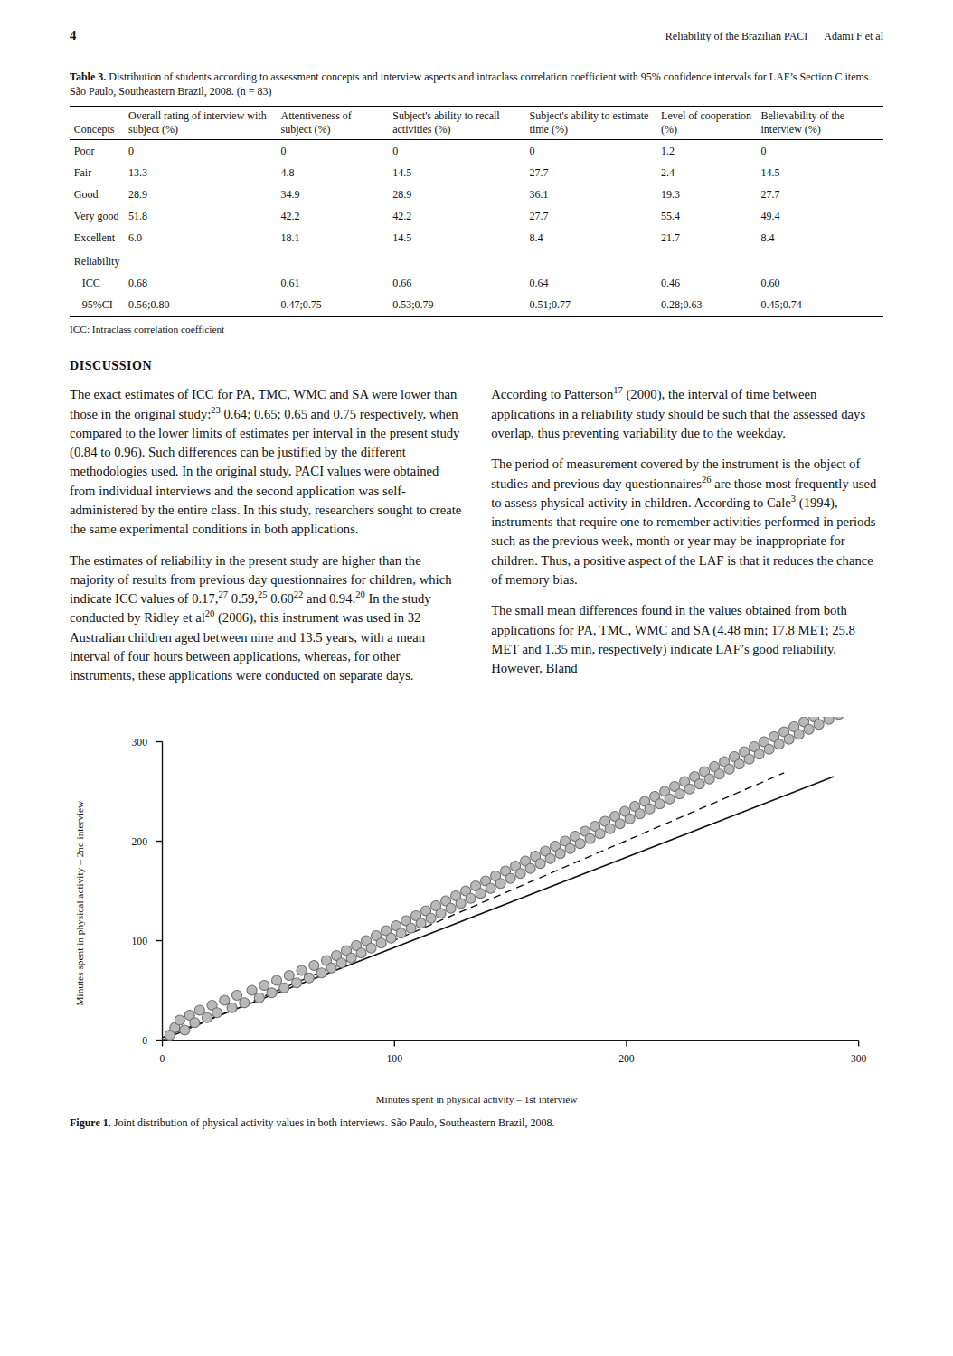4
Reliability of the Brazilian PACIAdami F et al
Table 3. Distribution of students according to assessment concepts and interview aspects and intraclass correlation coefficient with 95% confidence intervals for LAF’s Section C items. São Paulo, Southeastern Brazil, 2008. (n = 83)
| Concepts | Overall rating of interview with subject (%) | Attentiveness of subject (%) | Subject's ability to recall activities (%) | Subject's ability to estimate time (%) | Level of cooperation (%) | Believability of the interview (%) |
| --- | --- | --- | --- | --- | --- | --- |
| Poor | 0 | 0 | 0 | 0 | 1.2 | 0 |
| Fair | 13.3 | 4.8 | 14.5 | 27.7 | 2.4 | 14.5 |
| Good | 28.9 | 34.9 | 28.9 | 36.1 | 19.3 | 27.7 |
| Very good | 51.8 | 42.2 | 42.2 | 27.7 | 55.4 | 49.4 |
| Excellent | 6.0 | 18.1 | 14.5 | 8.4 | 21.7 | 8.4 |
| Reliability | | | | | | |
| ICC | 0.68 | 0.61 | 0.66 | 0.64 | 0.46 | 0.60 |
| 95%CI | 0.56;0.80 | 0.47;0.75 | 0.53;0.79 | 0.51;0.77 | 0.28;0.63 | 0.45;0.74 |
ICC: Intraclass correlation coefficient
DISCUSSION
The exact estimates of ICC for PA, TMC, WMC and SA were lower than those in the original study:23 0.64; 0.65; 0.65 and 0.75 respectively, when compared to the lower limits of estimates per interval in the present study (0.84 to 0.96). Such differences can be justified by the different methodologies used. In the original study, PACI values were obtained from individual interviews and the second application was self-administered by the entire class. In this study, researchers sought to create the same experimental conditions in both applications.
The estimates of reliability in the present study are higher than the majority of results from previous day questionnaires for children, which indicate ICC values of 0.17,27 0.59,25 0.6022 and 0.94.20 In the study conducted by Ridley et al20 (2006), this instrument was used in 32 Australian children aged between nine and 13.5 years, with a mean interval of four hours between applications, whereas, for other instruments, these applications were conducted on separate days. According to Patterson17 (2000), the interval of time between applications in a reliability study should be such that the assessed days overlap, thus preventing variability due to the weekday.
The period of measurement covered by the instrument is the object of studies and previous day questionnaires26 are those most frequently used to assess physical activity in children. According to Cale3 (1994), instruments that require one to remember activities performed in periods such as the previous week, month or year may be inappropriate for children. Thus, a positive aspect of the LAF is that it reduces the chance of memory bias.
The small mean differences found in the values obtained from both applications for PA, TMC, WMC and SA (4.48 min; 17.8 MET; 25.8 MET and 1.35 min, respectively) indicate LAF’s good reliability. However, Bland
Minutes spent in physical activity – 2nd interview
0 100 200 300 0 100 200 300
Minutes spent in physical activity – 1st interview
Figure 1. Joint distribution of physical activity values in both interviews. São Paulo, Southeastern Brazil, 2008.